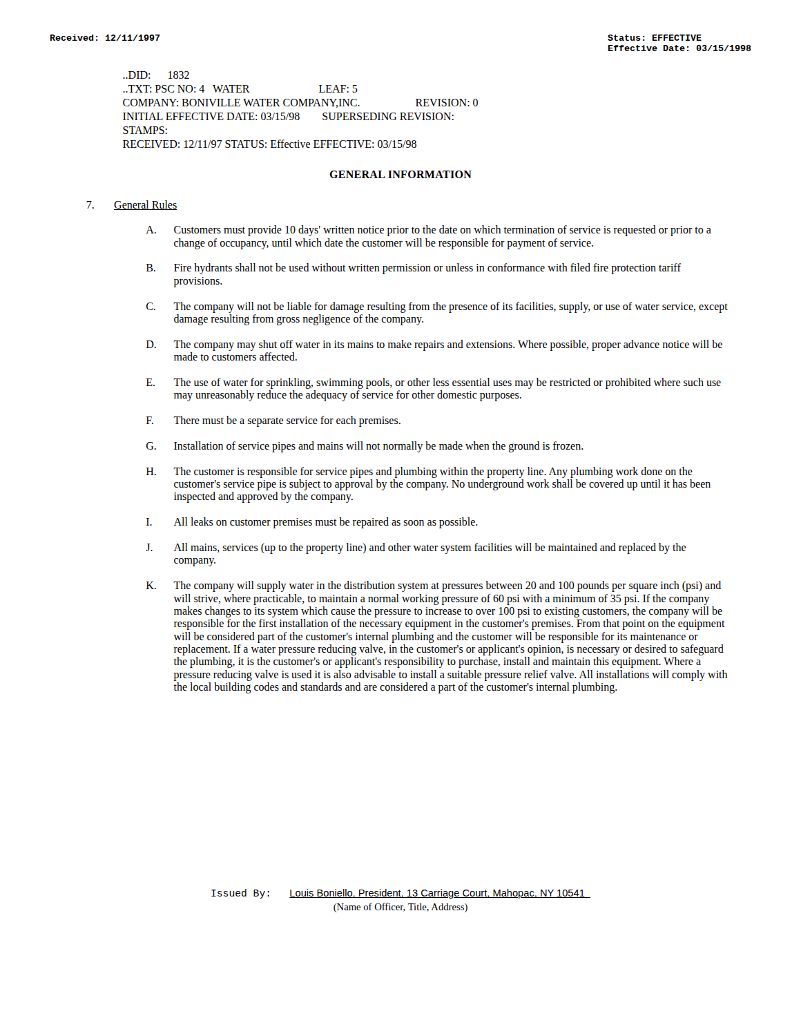Received: 12/11/1997
Status: EFFECTIVE
Effective Date: 03/15/1998
..DID: 1832
..TXT: PSC NO: 4 WATER LEAF: 5
COMPANY: BONIVILLE WATER COMPANY,INC. REVISION: 0
INITIAL EFFECTIVE DATE: 03/15/98 SUPERSEDING REVISION:
STAMPS:
RECEIVED: 12/11/97 STATUS: Effective EFFECTIVE: 03/15/98
GENERAL INFORMATION
7. General Rules
A. Customers must provide 10 days' written notice prior to the date on which termination of service is requested or prior to a change of occupancy, until which date the customer will be responsible for payment of service.
B. Fire hydrants shall not be used without written permission or unless in conformance with filed fire protection tariff provisions.
C. The company will not be liable for damage resulting from the presence of its facilities, supply, or use of water service, except damage resulting from gross negligence of the company.
D. The company may shut off water in its mains to make repairs and extensions. Where possible, proper advance notice will be made to customers affected.
E. The use of water for sprinkling, swimming pools, or other less essential uses may be restricted or prohibited where such use may unreasonably reduce the adequacy of service for other domestic purposes.
F. There must be a separate service for each premises.
G. Installation of service pipes and mains will not normally be made when the ground is frozen.
H. The customer is responsible for service pipes and plumbing within the property line. Any plumbing work done on the customer's service pipe is subject to approval by the company. No underground work shall be covered up until it has been inspected and approved by the company.
I. All leaks on customer premises must be repaired as soon as possible.
J. All mains, services (up to the property line) and other water system facilities will be maintained and replaced by the company.
K. The company will supply water in the distribution system at pressures between 20 and 100 pounds per square inch (psi) and will strive, where practicable, to maintain a normal working pressure of 60 psi with a minimum of 35 psi. If the company makes changes to its system which cause the pressure to increase to over 100 psi to existing customers, the company will be responsible for the first installation of the necessary equipment in the customer's premises. From that point on the equipment will be considered part of the customer's internal plumbing and the customer will be responsible for its maintenance or replacement. If a water pressure reducing valve, in the customer's or applicant's opinion, is necessary or desired to safeguard the plumbing, it is the customer's or applicant's responsibility to purchase, install and maintain this equipment. Where a pressure reducing valve is used it is also advisable to install a suitable pressure relief valve. All installations will comply with the local building codes and standards and are considered a part of the customer's internal plumbing.
Issued By: Louis Boniello, President, 13 Carriage Court, Mahopac, NY 10541
(Name of Officer, Title, Address)